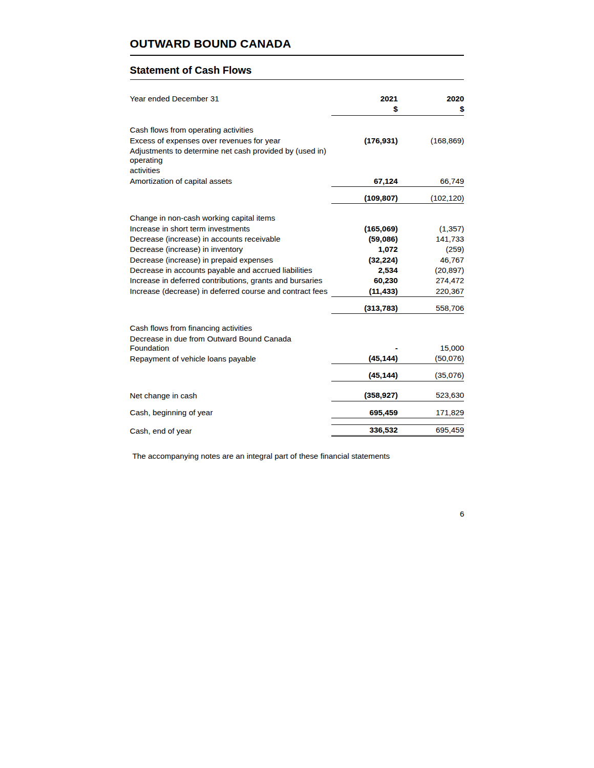OUTWARD BOUND CANADA
Statement of Cash Flows
| Year ended December 31 | 2021 | 2020 |
| | $ | $ |
| Cash flows from operating activities | | |
| Excess of expenses over revenues for year | (176,931) | (168,869) |
| Adjustments to determine net cash provided by (used in) operating | | |
| activities | | |
| Amortization of capital assets | 67,124 | 66,749 |
| | (109,807) | (102,120) |
| Change in non-cash working capital items | | |
| Increase in short term investments | (165,069) | (1,357) |
| Decrease (increase) in accounts receivable | (59,086) | 141,733 |
| Decrease (increase) in inventory | 1,072 | (259) |
| Decrease (increase) in prepaid expenses | (32,224) | 46,767 |
| Decrease in accounts payable and accrued liabilities | 2,534 | (20,897) |
| Increase in deferred contributions, grants and bursaries | 60,230 | 274,472 |
| Increase (decrease) in deferred course and contract fees | (11,433) | 220,367 |
| | (313,783) | 558,706 |
| Cash flows from financing activities | | |
| Decrease in due from Outward Bound Canada Foundation | - | 15,000 |
| Repayment of vehicle loans payable | (45,144) | (50,076) |
| | (45,144) | (35,076) |
| Net change in cash | (358,927) | 523,630 |
| Cash, beginning of year | 695,459 | 171,829 |
| Cash, end of year | 336,532 | 695,459 |
The accompanying notes are an integral part of these financial statements
6